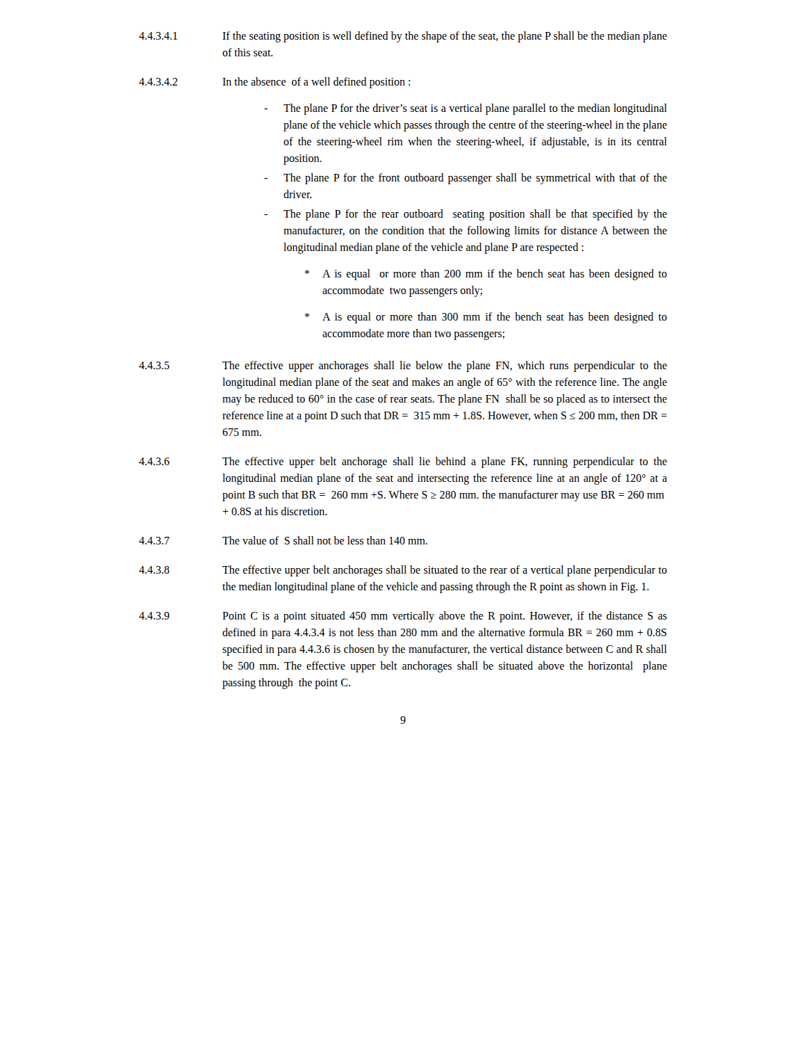4.4.3.4.1
If the seating position is well defined by the shape of the seat, the plane P shall be the median plane of this seat.
4.4.3.4.2
In the absence of a well defined position :
- The plane P for the driver’s seat is a vertical plane parallel to the median longitudinal plane of the vehicle which passes through the centre of the steering-wheel in the plane of the steering-wheel rim when the steering-wheel, if adjustable, is in its central position.
- The plane P for the front outboard passenger shall be symmetrical with that of the driver.
- The plane P for the rear outboard seating position shall be that specified by the manufacturer, on the condition that the following limits for distance A between the longitudinal median plane of the vehicle and plane P are respected :
* A is equal or more than 200 mm if the bench seat has been designed to accommodate two passengers only;
* A is equal or more than 300 mm if the bench seat has been designed to accommodate more than two passengers;
4.4.3.5
The effective upper anchorages shall lie below the plane FN, which runs perpendicular to the longitudinal median plane of the seat and makes an angle of 65° with the reference line. The angle may be reduced to 60° in the case of rear seats. The plane FN shall be so placed as to intersect the reference line at a point D such that DR = 315 mm + 1.8S. However, when S ≤ 200 mm, then DR = 675 mm.
4.4.3.6
The effective upper belt anchorage shall lie behind a plane FK, running perpendicular to the longitudinal median plane of the seat and intersecting the reference line at an angle of 120° at a point B such that BR = 260 mm +S. Where S ≥ 280 mm. the manufacturer may use BR = 260 mm + 0.8S at his discretion.
4.4.3.7
The value of S shall not be less than 140 mm.
4.4.3.8
The effective upper belt anchorages shall be situated to the rear of a vertical plane perpendicular to the median longitudinal plane of the vehicle and passing through the R point as shown in Fig. 1.
4.4.3.9
Point C is a point situated 450 mm vertically above the R point. However, if the distance S as defined in para 4.4.3.4 is not less than 280 mm and the alternative formula BR = 260 mm + 0.8S specified in para 4.4.3.6 is chosen by the manufacturer, the vertical distance between C and R shall be 500 mm. The effective upper belt anchorages shall be situated above the horizontal plane passing through the point C.
9